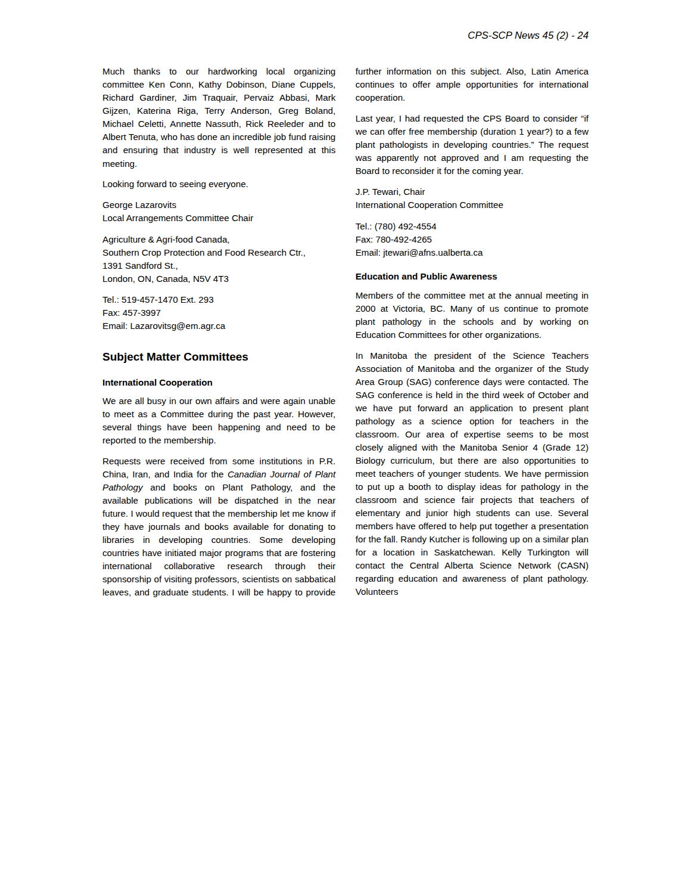CPS-SCP News 45 (2) - 24
Much thanks to our hardworking local organizing committee Ken Conn, Kathy Dobinson, Diane Cuppels, Richard Gardiner, Jim Traquair, Pervaiz Abbasi, Mark Gijzen, Katerina Riga, Terry Anderson, Greg Boland, Michael Celetti, Annette Nassuth, Rick Reeleder and to Albert Tenuta, who has done an incredible job fund raising and ensuring that industry is well represented at this meeting.
Looking forward to seeing everyone.
George Lazarovits
Local Arrangements Committee Chair
Agriculture & Agri-food Canada,
Southern Crop Protection and Food Research Ctr.,
1391 Sandford St.,
London, ON, Canada, N5V 4T3
Tel.: 519-457-1470 Ext. 293
Fax: 457-3997
Email: Lazarovitsg@em.agr.ca
Subject Matter Committees
International Cooperation
We are all busy in our own affairs and were again unable to meet as a Committee during the past year. However, several things have been happening and need to be reported to the membership.
Requests were received from some institutions in P.R. China, Iran, and India for the Canadian Journal of Plant Pathology and books on Plant Pathology, and the available publications will be dispatched in the near future. I would request that the membership let me know if they have journals and books available for donating to libraries in developing countries. Some developing countries have initiated major programs that are fostering international collaborative research through their sponsorship of visiting professors, scientists on sabbatical leaves, and graduate students. I will be happy to provide further information on this subject. Also, Latin America continues to offer ample opportunities for international cooperation.
Last year, I had requested the CPS Board to consider “if we can offer free membership (duration 1 year?) to a few plant pathologists in developing countries.” The request was apparently not approved and I am requesting the Board to reconsider it for the coming year.
J.P. Tewari, Chair
International Cooperation Committee
Tel.: (780) 492-4554
Fax: 780-492-4265
Email: jtewari@afns.ualberta.ca
Education and Public Awareness
Members of the committee met at the annual meeting in 2000 at Victoria, BC. Many of us continue to promote plant pathology in the schools and by working on Education Committees for other organizations.
In Manitoba the president of the Science Teachers Association of Manitoba and the organizer of the Study Area Group (SAG) conference days were contacted. The SAG conference is held in the third week of October and we have put forward an application to present plant pathology as a science option for teachers in the classroom. Our area of expertise seems to be most closely aligned with the Manitoba Senior 4 (Grade 12) Biology curriculum, but there are also opportunities to meet teachers of younger students. We have permission to put up a booth to display ideas for pathology in the classroom and science fair projects that teachers of elementary and junior high students can use. Several members have offered to help put together a presentation for the fall. Randy Kutcher is following up on a similar plan for a location in Saskatchewan. Kelly Turkington will contact the Central Alberta Science Network (CASN) regarding education and awareness of plant pathology. Volunteers